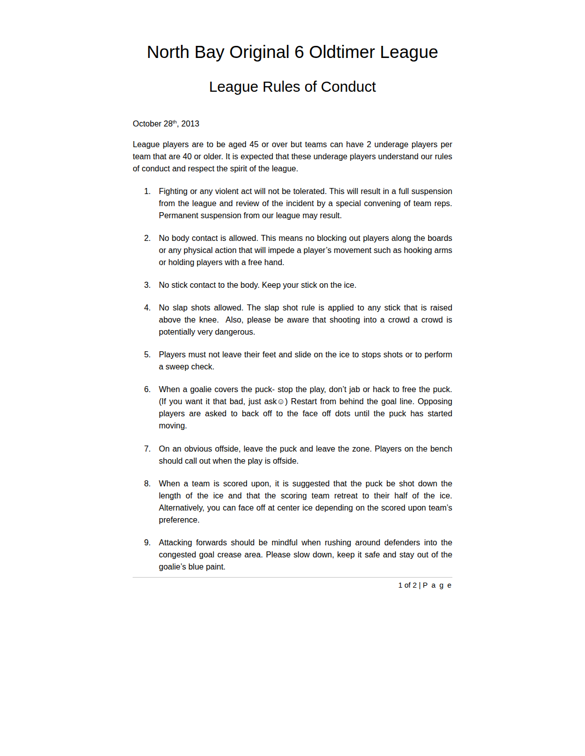North Bay Original 6 Oldtimer League
League Rules of Conduct
October 28th, 2013
League players are to be aged 45 or over but teams can have 2 underage players per team that are 40 or older. It is expected that these underage players understand our rules of conduct and respect the spirit of the league.
Fighting or any violent act will not be tolerated. This will result in a full suspension from the league and review of the incident by a special convening of team reps. Permanent suspension from our league may result.
No body contact is allowed. This means no blocking out players along the boards or any physical action that will impede a player’s movement such as hooking arms or holding players with a free hand.
No stick contact to the body. Keep your stick on the ice.
No slap shots allowed. The slap shot rule is applied to any stick that is raised above the knee. Also, please be aware that shooting into a crowd a crowd is potentially very dangerous.
Players must not leave their feet and slide on the ice to stops shots or to perform a sweep check.
When a goalie covers the puck- stop the play, don’t jab or hack to free the puck. (If you want it that bad, just ask☺) Restart from behind the goal line. Opposing players are asked to back off to the face off dots until the puck has started moving.
On an obvious offside, leave the puck and leave the zone. Players on the bench should call out when the play is offside.
When a team is scored upon, it is suggested that the puck be shot down the length of the ice and that the scoring team retreat to their half of the ice. Alternatively, you can face off at center ice depending on the scored upon team’s preference.
Attacking forwards should be mindful when rushing around defenders into the congested goal crease area. Please slow down, keep it safe and stay out of the goalie’s blue paint.
1 of 2 | P a g e